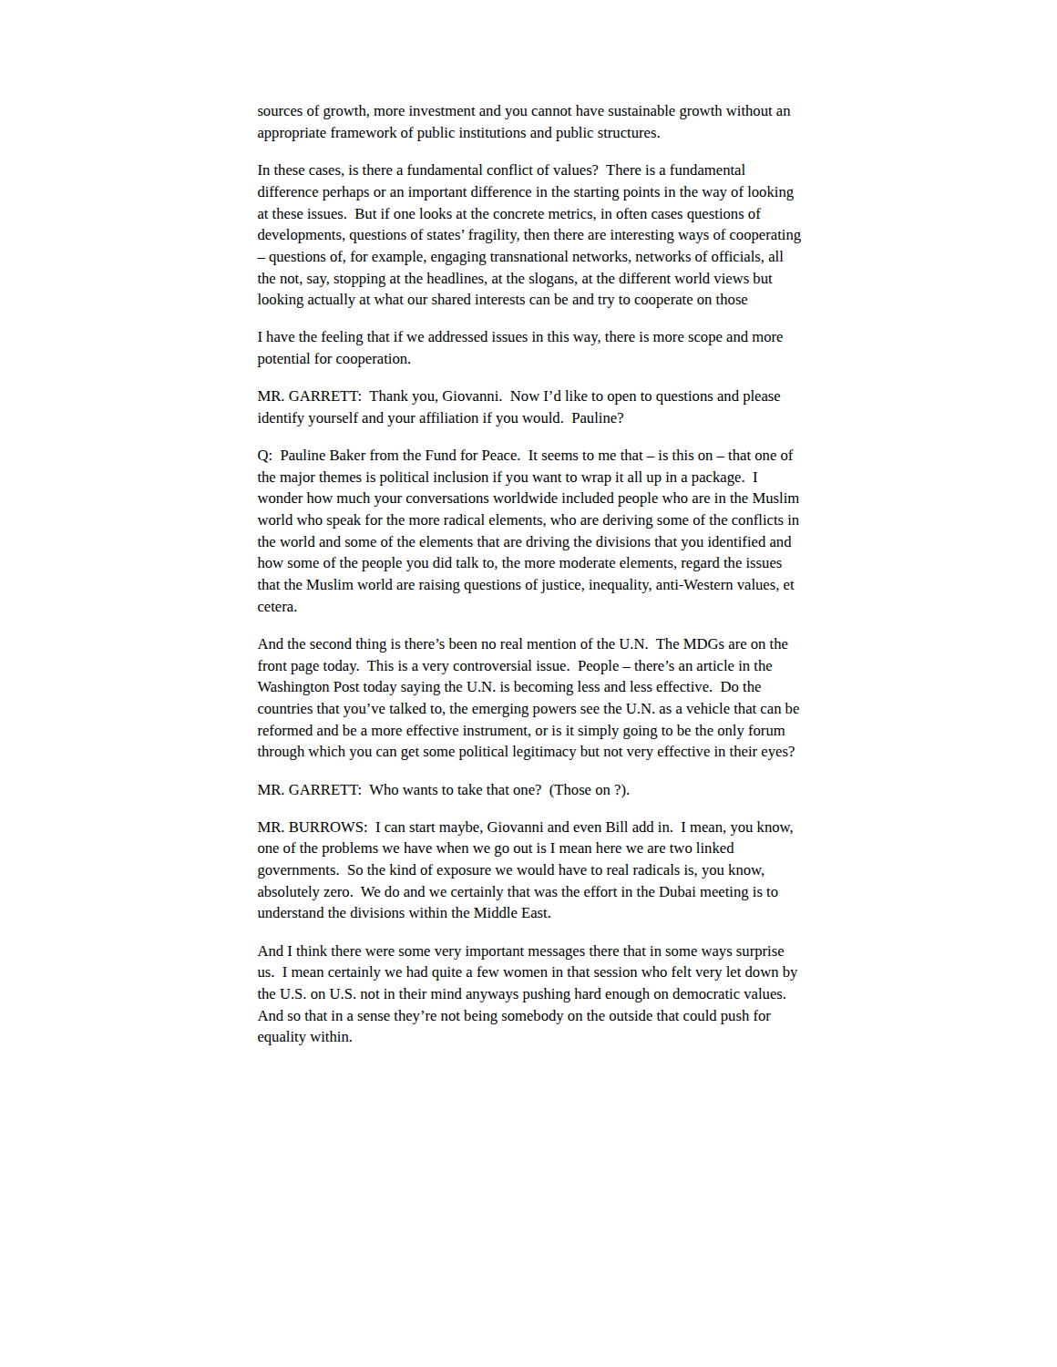sources of growth, more investment and you cannot have sustainable growth without an appropriate framework of public institutions and public structures.
In these cases, is there a fundamental conflict of values? There is a fundamental difference perhaps or an important difference in the starting points in the way of looking at these issues. But if one looks at the concrete metrics, in often cases questions of developments, questions of states’ fragility, then there are interesting ways of cooperating – questions of, for example, engaging transnational networks, networks of officials, all the not, say, stopping at the headlines, at the slogans, at the different world views but looking actually at what our shared interests can be and try to cooperate on those
I have the feeling that if we addressed issues in this way, there is more scope and more potential for cooperation.
MR. GARRETT: Thank you, Giovanni. Now I’d like to open to questions and please identify yourself and your affiliation if you would. Pauline?
Q: Pauline Baker from the Fund for Peace. It seems to me that – is this on – that one of the major themes is political inclusion if you want to wrap it all up in a package. I wonder how much your conversations worldwide included people who are in the Muslim world who speak for the more radical elements, who are deriving some of the conflicts in the world and some of the elements that are driving the divisions that you identified and how some of the people you did talk to, the more moderate elements, regard the issues that the Muslim world are raising questions of justice, inequality, anti-Western values, et cetera.
And the second thing is there’s been no real mention of the U.N. The MDGs are on the front page today. This is a very controversial issue. People – there’s an article in the Washington Post today saying the U.N. is becoming less and less effective. Do the countries that you’ve talked to, the emerging powers see the U.N. as a vehicle that can be reformed and be a more effective instrument, or is it simply going to be the only forum through which you can get some political legitimacy but not very effective in their eyes?
MR. GARRETT: Who wants to take that one? (Those on ?).
MR. BURROWS: I can start maybe, Giovanni and even Bill add in. I mean, you know, one of the problems we have when we go out is I mean here we are two linked governments. So the kind of exposure we would have to real radicals is, you know, absolutely zero. We do and we certainly that was the effort in the Dubai meeting is to understand the divisions within the Middle East.
And I think there were some very important messages there that in some ways surprise us. I mean certainly we had quite a few women in that session who felt very let down by the U.S. on U.S. not in their mind anyways pushing hard enough on democratic values. And so that in a sense they’re not being somebody on the outside that could push for equality within.